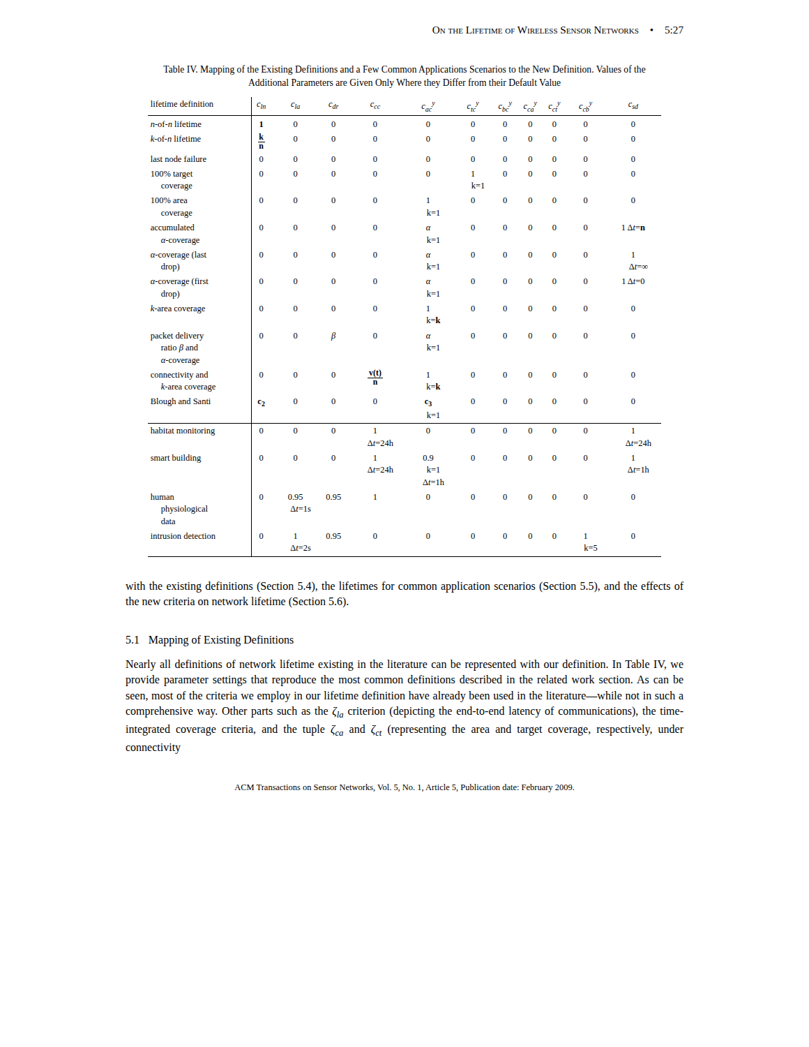On the Lifetime of Wireless Sensor Networks • 5:27
Table IV. Mapping of the Existing Definitions and a Few Common Applications Scenarios to the New Definition. Values of the Additional Parameters are Given Only Where they Differ from their Default Value
| lifetime definition | c ln | c la | c dr | c cc | c ac y | c tc y | c bc y | c ca y | c ct y | c cb y | c sd |
| --- | --- | --- | --- | --- | --- | --- | --- | --- | --- | --- | --- |
| n -of- n lifetime | 1 | 0 | 0 | 0 | 0 | 0 | 0 | 0 | 0 | 0 | 0 |
| k -of- n lifetime | k n | 0 | 0 | 0 | 0 | 0 | 0 | 0 | 0 | 0 | 0 |
| last node failure | 0 | 0 | 0 | 0 | 0 | 0 | 0 | 0 | 0 | 0 | 0 |
| 100% target coverage | 0 | 0 | 0 | 0 | 0 | 1 k=1 | 0 | 0 | 0 | 0 | 0 |
| 100% area coverage | 0 | 0 | 0 | 0 | 1 k=1 | 0 | 0 | 0 | 0 | 0 | 0 |
| accumulated α -coverage | 0 | 0 | 0 | 0 | α k=1 | 0 | 0 | 0 | 0 | 0 | 1 Δ t = n |
| α -coverage (last drop) | 0 | 0 | 0 | 0 | α k=1 | 0 | 0 | 0 | 0 | 0 | 1 Δ t =∞ |
| α -coverage (first drop) | 0 | 0 | 0 | 0 | α k=1 | 0 | 0 | 0 | 0 | 0 | 1 Δ t =0 |
| k -area coverage | 0 | 0 | 0 | 0 | 1 k= k | 0 | 0 | 0 | 0 | 0 | 0 |
| packet delivery ratio β and α -coverage | 0 | 0 | β | 0 | α k=1 | 0 | 0 | 0 | 0 | 0 | 0 |
| connectivity and k -area coverage | 0 | 0 | 0 | v(t) n | 1 k= k | 0 | 0 | 0 | 0 | 0 | 0 |
| Blough and Santi | c 2 | 0 | 0 | 0 | c 3 k=1 | 0 | 0 | 0 | 0 | 0 | 0 |
| habitat monitoring | 0 | 0 | 0 | 1 Δ t =24h | 0 | 0 | 0 | 0 | 0 | 0 | 1 Δ t =24h |
| smart building | 0 | 0 | 0 | 1 Δ t =24h | 0.9 k=1 Δ t =1h | 0 | 0 | 0 | 0 | 0 | 1 Δ t =1h |
| human physiological data | 0 | 0.95 Δ t =1s | 0.95 | 1 | 0 | 0 | 0 | 0 | 0 | 0 | 0 |
| intrusion detection | 0 | 1 Δ t =2s | 0.95 | 0 | 0 | 0 | 0 | 0 | 0 | 1 k=5 | 0 |
with the existing definitions (Section 5.4), the lifetimes for common application scenarios (Section 5.5), and the effects of the new criteria on network lifetime (Section 5.6).
5.1 Mapping of Existing Definitions
Nearly all definitions of network lifetime existing in the literature can be represented with our definition. In Table IV, we provide parameter settings that reproduce the most common definitions described in the related work section. As can be seen, most of the criteria we employ in our lifetime definition have already been used in the literature—while not in such a comprehensive way. Other parts such as the ζla criterion (depicting the end-to-end latency of communications), the time-integrated coverage criteria, and the tuple ζca and ζct (representing the area and target coverage, respectively, under connectivity
ACM Transactions on Sensor Networks, Vol. 5, No. 1, Article 5, Publication date: February 2009.